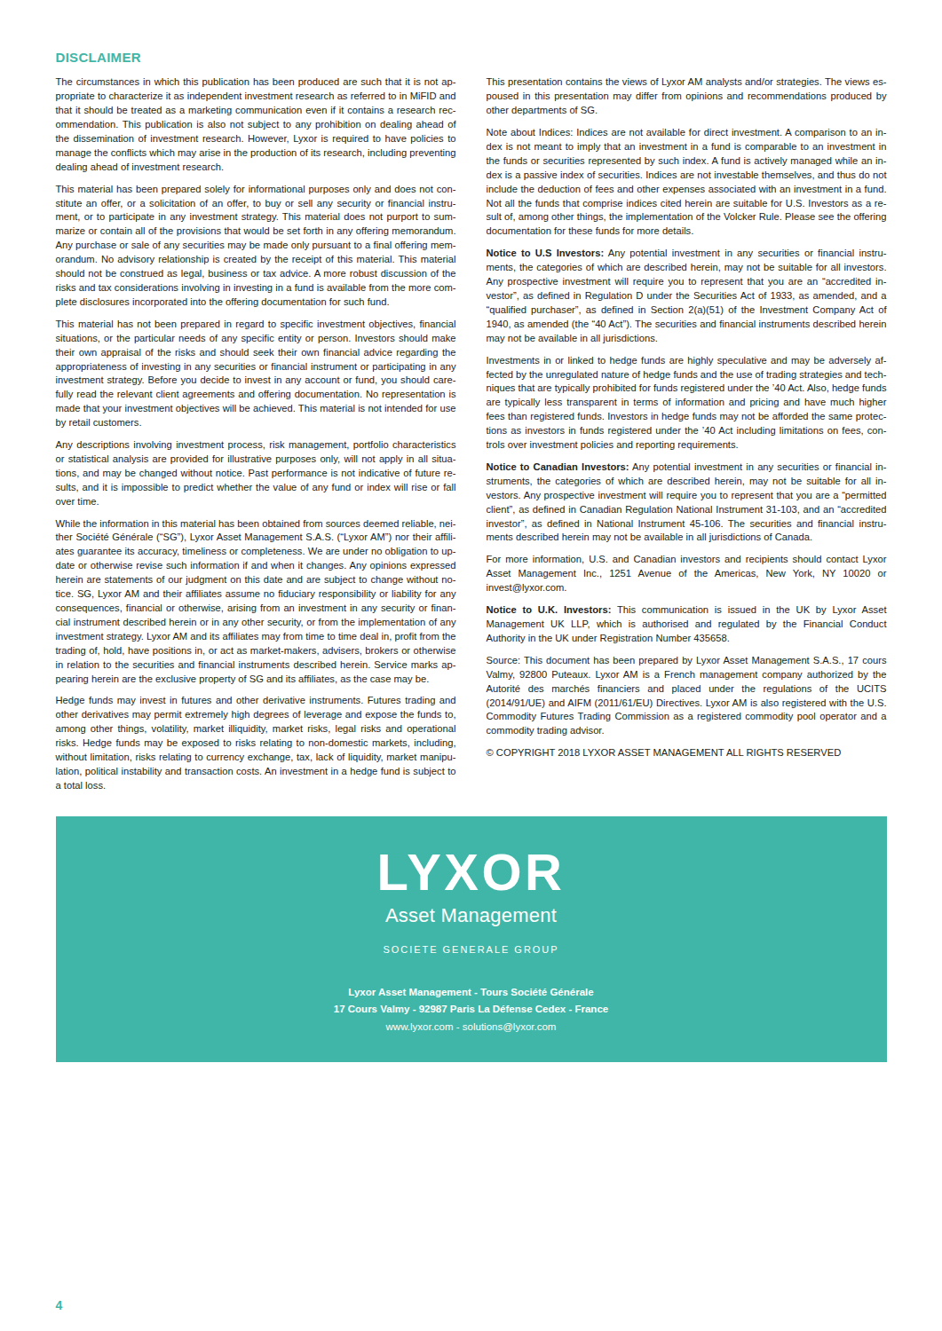Disclaimer
The circumstances in which this publication has been produced are such that it is not appropriate to characterize it as independent investment research as referred to in MiFID and that it should be treated as a marketing communication even if it contains a research recommendation. This publication is also not subject to any prohibition on dealing ahead of the dissemination of investment research. However, Lyxor is required to have policies to manage the conflicts which may arise in the production of its research, including preventing dealing ahead of investment research.
This material has been prepared solely for informational purposes only and does not constitute an offer, or a solicitation of an offer, to buy or sell any security or financial instrument, or to participate in any investment strategy. This material does not purport to summarize or contain all of the provisions that would be set forth in any offering memorandum. Any purchase or sale of any securities may be made only pursuant to a final offering memorandum. No advisory relationship is created by the receipt of this material. This material should not be construed as legal, business or tax advice. A more robust discussion of the risks and tax considerations involving in investing in a fund is available from the more complete disclosures incorporated into the offering documentation for such fund.
This material has not been prepared in regard to specific investment objectives, financial situations, or the particular needs of any specific entity or person. Investors should make their own appraisal of the risks and should seek their own financial advice regarding the appropriateness of investing in any securities or financial instrument or participating in any investment strategy. Before you decide to invest in any account or fund, you should carefully read the relevant client agreements and offering documentation. No representation is made that your investment objectives will be achieved. This material is not intended for use by retail customers.
Any descriptions involving investment process, risk management, portfolio characteristics or statistical analysis are provided for illustrative purposes only, will not apply in all situations, and may be changed without notice. Past performance is not indicative of future results, and it is impossible to predict whether the value of any fund or index will rise or fall over time.
While the information in this material has been obtained from sources deemed reliable, neither Société Générale (“SG”), Lyxor Asset Management S.A.S. (“Lyxor AM”) nor their affiliates guarantee its accuracy, timeliness or completeness. We are under no obligation to update or otherwise revise such information if and when it changes. Any opinions expressed herein are statements of our judgment on this date and are subject to change without notice. SG, Lyxor AM and their affiliates assume no fiduciary responsibility or liability for any consequences, financial or otherwise, arising from an investment in any security or financial instrument described herein or in any other security, or from the implementation of any investment strategy. Lyxor AM and its affiliates may from time to time deal in, profit from the trading of, hold, have positions in, or act as market-makers, advisers, brokers or otherwise in relation to the securities and financial instruments described herein. Service marks appearing herein are the exclusive property of SG and its affiliates, as the case may be.
Hedge funds may invest in futures and other derivative instruments. Futures trading and other derivatives may permit extremely high degrees of leverage and expose the funds to, among other things, volatility, market illiquidity, market risks, legal risks and operational risks. Hedge funds may be exposed to risks relating to non-domestic markets, including, without limitation, risks relating to currency exchange, tax, lack of liquidity, market manipulation, political instability and transaction costs. An investment in a hedge fund is subject to a total loss.
This presentation contains the views of Lyxor AM analysts and/or strategies. The views espoused in this presentation may differ from opinions and recommendations produced by other departments of SG.
Note about Indices: Indices are not available for direct investment. A comparison to an index is not meant to imply that an investment in a fund is comparable to an investment in the funds or securities represented by such index. A fund is actively managed while an index is a passive index of securities. Indices are not investable themselves, and thus do not include the deduction of fees and other expenses associated with an investment in a fund. Not all the funds that comprise indices cited herein are suitable for U.S. Investors as a result of, among other things, the implementation of the Volcker Rule. Please see the offering documentation for these funds for more details.
Notice to U.S Investors: Any potential investment in any securities or financial instruments, the categories of which are described herein, may not be suitable for all investors. Any prospective investment will require you to represent that you are an “accredited investor”, as defined in Regulation D under the Securities Act of 1933, as amended, and a “qualified purchaser”, as defined in Section 2(a)(51) of the Investment Company Act of 1940, as amended (the “40 Act”). The securities and financial instruments described herein may not be available in all jurisdictions.
Investments in or linked to hedge funds are highly speculative and may be adversely affected by the unregulated nature of hedge funds and the use of trading strategies and techniques that are typically prohibited for funds registered under the ’40 Act. Also, hedge funds are typically less transparent in terms of information and pricing and have much higher fees than registered funds. Investors in hedge funds may not be afforded the same protections as investors in funds registered under the ’40 Act including limitations on fees, controls over investment policies and reporting requirements.
Notice to Canadian Investors: Any potential investment in any securities or financial instruments, the categories of which are described herein, may not be suitable for all investors. Any prospective investment will require you to represent that you are a “permitted client”, as defined in Canadian Regulation National Instrument 31-103, and an “accredited investor”, as defined in National Instrument 45-106. The securities and financial instruments described herein may not be available in all jurisdictions of Canada.
For more information, U.S. and Canadian investors and recipients should contact Lyxor Asset Management Inc., 1251 Avenue of the Americas, New York, NY 10020 or invest@lyxor.com.
Notice to U.K. Investors: This communication is issued in the UK by Lyxor Asset Management UK LLP, which is authorised and regulated by the Financial Conduct Authority in the UK under Registration Number 435658.
Source: This document has been prepared by Lyxor Asset Management S.A.S., 17 cours Valmy, 92800 Puteaux. Lyxor AM is a French management company authorized by the Autorité des marchés financiers and placed under the regulations of the UCITS (2014/91/UE) and AIFM (2011/61/EU) Directives. Lyxor AM is also registered with the U.S. Commodity Futures Trading Commission as a registered commodity pool operator and a commodity trading advisor.
© COPYRIGHT 2018 LYXOR ASSET MANAGEMENT ALL RIGHTS RESERVED
LYXOR
Asset Management
SOCIETE GENERALE GROUP
Lyxor Asset Management - Tours Société Générale
17 Cours Valmy - 92987 Paris La Défense Cedex - France
www.lyxor.com - solutions@lyxor.com
4